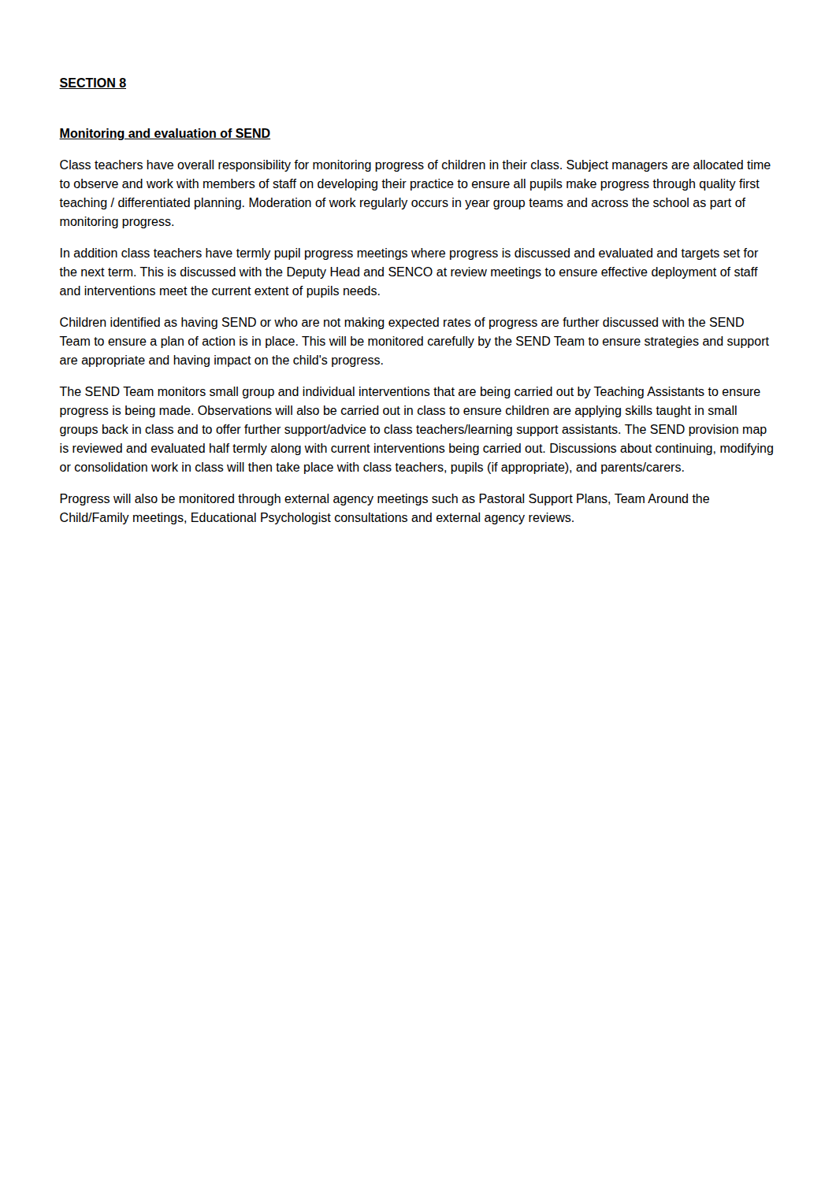SECTION 8
Monitoring and evaluation of SEND
Class teachers have overall responsibility for monitoring progress of children in their class. Subject managers are allocated time to observe and work with members of staff on developing their practice to ensure all pupils make progress through quality first teaching / differentiated planning. Moderation of work regularly occurs in year group teams and across the school as part of monitoring progress.
In addition class teachers have termly pupil progress meetings where progress is discussed and evaluated and targets set for the next term. This is discussed with the Deputy Head and SENCO at review meetings to ensure effective deployment of staff and interventions meet the current extent of pupils needs.
Children identified as having SEND or who are not making expected rates of progress are further discussed with the SEND Team to ensure a plan of action is in place. This will be monitored carefully by the SEND Team to ensure strategies and support are appropriate and having impact on the child's progress.
The SEND Team monitors small group and individual interventions that are being carried out by Teaching Assistants to ensure progress is being made. Observations will also be carried out in class to ensure children are applying skills taught in small groups back in class and to offer further support/advice to class teachers/learning support assistants. The SEND provision map is reviewed and evaluated half termly along with current interventions being carried out. Discussions about continuing, modifying or consolidation work in class will then take place with class teachers, pupils (if appropriate), and parents/carers.
Progress will also be monitored through external agency meetings such as Pastoral Support Plans, Team Around the Child/Family meetings, Educational Psychologist consultations and external agency reviews.